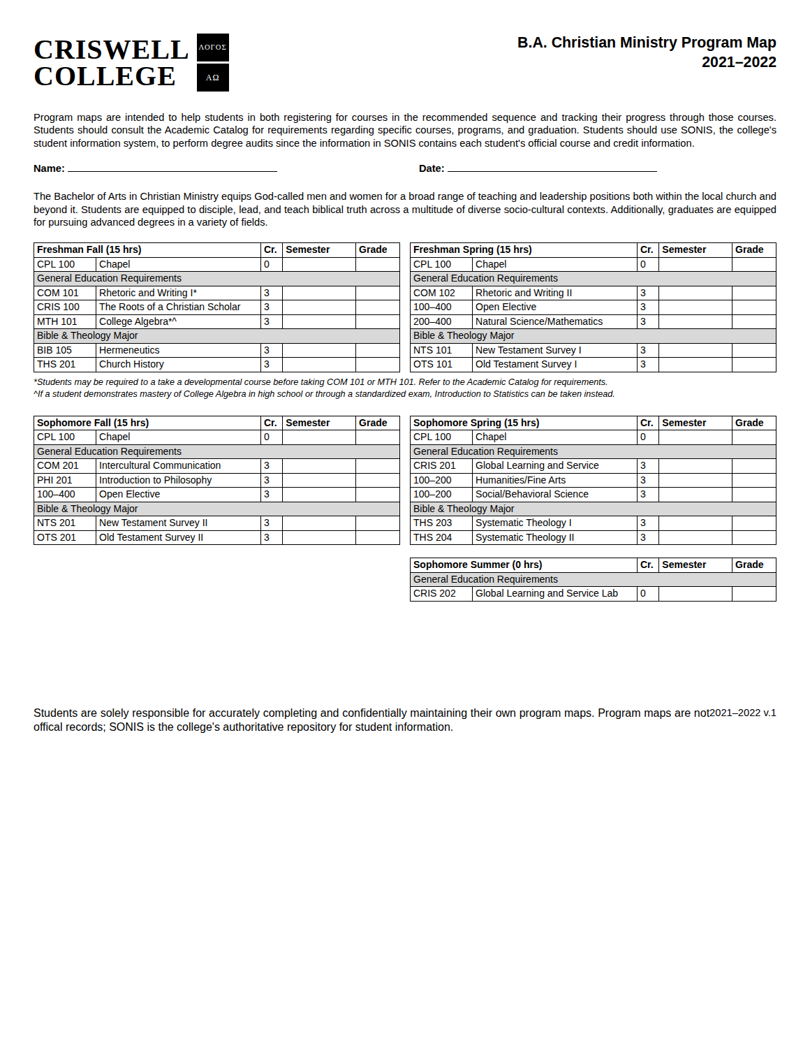CRISWELL
COLLEGE
ΛΟΓΟΣ
ΑΩ
B.A. Christian Ministry Program Map
2021–2022
Program maps are intended to help students in both registering for courses in the recommended sequence and tracking their progress through those courses. Students should consult the Academic Catalog for requirements regarding specific courses, programs, and graduation. Students should use SONIS, the college's student information system, to perform degree audits since the information in SONIS contains each student's official course and credit information.
Name:
Date:
The Bachelor of Arts in Christian Ministry equips God-called men and women for a broad range of teaching and leadership positions both within the local church and beyond it. Students are equipped to disciple, lead, and teach biblical truth across a multitude of diverse socio-cultural contexts. Additionally, graduates are equipped for pursuing advanced degrees in a variety of fields.
| Freshman Fall (15 hrs) | Cr. | Semester | Grade |
| --- | --- | --- | --- |
| CPL 100 | Chapel | 0 | | |
| General Education Requirements |
| COM 101 | Rhetoric and Writing I* | 3 | | |
| CRIS 100 | The Roots of a Christian Scholar | 3 | | |
| MTH 101 | College Algebra*^ | 3 | | |
| Bible & Theology Major |
| BIB 105 | Hermeneutics | 3 | | |
| THS 201 | Church History | 3 | | |
| Freshman Spring (15 hrs) | Cr. | Semester | Grade |
| --- | --- | --- | --- |
| CPL 100 | Chapel | 0 | | |
| General Education Requirements |
| COM 102 | Rhetoric and Writing II | 3 | | |
| 100–400 | Open Elective | 3 | | |
| 200–400 | Natural Science/Mathematics | 3 | | |
| Bible & Theology Major |
| NTS 101 | New Testament Survey I | 3 | | |
| OTS 101 | Old Testament Survey I | 3 | | |
*Students may be required to a take a developmental course before taking COM 101 or MTH 101. Refer to the Academic Catalog for requirements.
^If a student demonstrates mastery of College Algebra in high school or through a standardized exam, Introduction to Statistics can be taken instead.
| Sophomore Fall (15 hrs) | Cr. | Semester | Grade |
| --- | --- | --- | --- |
| CPL 100 | Chapel | 0 | | |
| General Education Requirements |
| COM 201 | Intercultural Communication | 3 | | |
| PHI 201 | Introduction to Philosophy | 3 | | |
| 100–400 | Open Elective | 3 | | |
| Bible & Theology Major |
| NTS 201 | New Testament Survey II | 3 | | |
| OTS 201 | Old Testament Survey II | 3 | | |
| Sophomore Spring (15 hrs) | Cr. | Semester | Grade |
| --- | --- | --- | --- |
| CPL 100 | Chapel | 0 | | |
| General Education Requirements |
| CRIS 201 | Global Learning and Service | 3 | | |
| 100–200 | Humanities/Fine Arts | 3 | | |
| 100–200 | Social/Behavioral Science | 3 | | |
| Bible & Theology Major |
| THS 203 | Systematic Theology I | 3 | | |
| THS 204 | Systematic Theology II | 3 | | |
| Sophomore Summer (0 hrs) | Cr. | Semester | Grade |
| --- | --- | --- | --- |
| General Education Requirements |
| CRIS 202 | Global Learning and Service Lab | 0 | | |
2021–2022 v.1 Students are solely responsible for accurately completing and confidentially maintaining their own program maps. Program maps are not offical records; SONIS is the college's authoritative repository for student information.